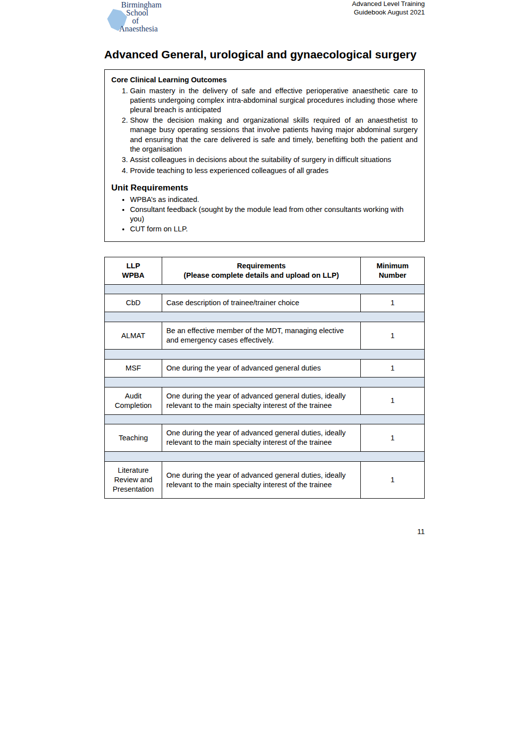Birmingham School of Anaesthesia
Advanced Level Training
Guidebook August 2021
Advanced General, urological and gynaecological surgery
Core Clinical Learning Outcomes
Gain mastery in the delivery of safe and effective perioperative anaesthetic care to patients undergoing complex intra-abdominal surgical procedures including those where pleural breach is anticipated
Show the decision making and organizational skills required of an anaesthetist to manage busy operating sessions that involve patients having major abdominal surgery and ensuring that the care delivered is safe and timely, benefiting both the patient and the organisation
Assist colleagues in decisions about the suitability of surgery in difficult situations
Provide teaching to less experienced colleagues of all grades
Unit Requirements
WPBA’s as indicated.
Consultant feedback (sought by the module lead from other consultants working with you)
CUT form on LLP.
| LLP WPBA | Requirements (Please complete details and upload on LLP) | Minimum Number |
| --- | --- | --- |
| CbD | Case description of trainee/trainer choice | 1 |
| ALMAT | Be an effective member of the MDT, managing elective and emergency cases effectively. | 1 |
| MSF | One during the year of advanced general duties | 1 |
| Audit Completion | One during the year of advanced general duties, ideally relevant to the main specialty interest of the trainee | 1 |
| Teaching | One during the year of advanced general duties, ideally relevant to the main specialty interest of the trainee | 1 |
| Literature Review and Presentation | One during the year of advanced general duties, ideally relevant to the main specialty interest of the trainee | 1 |
11